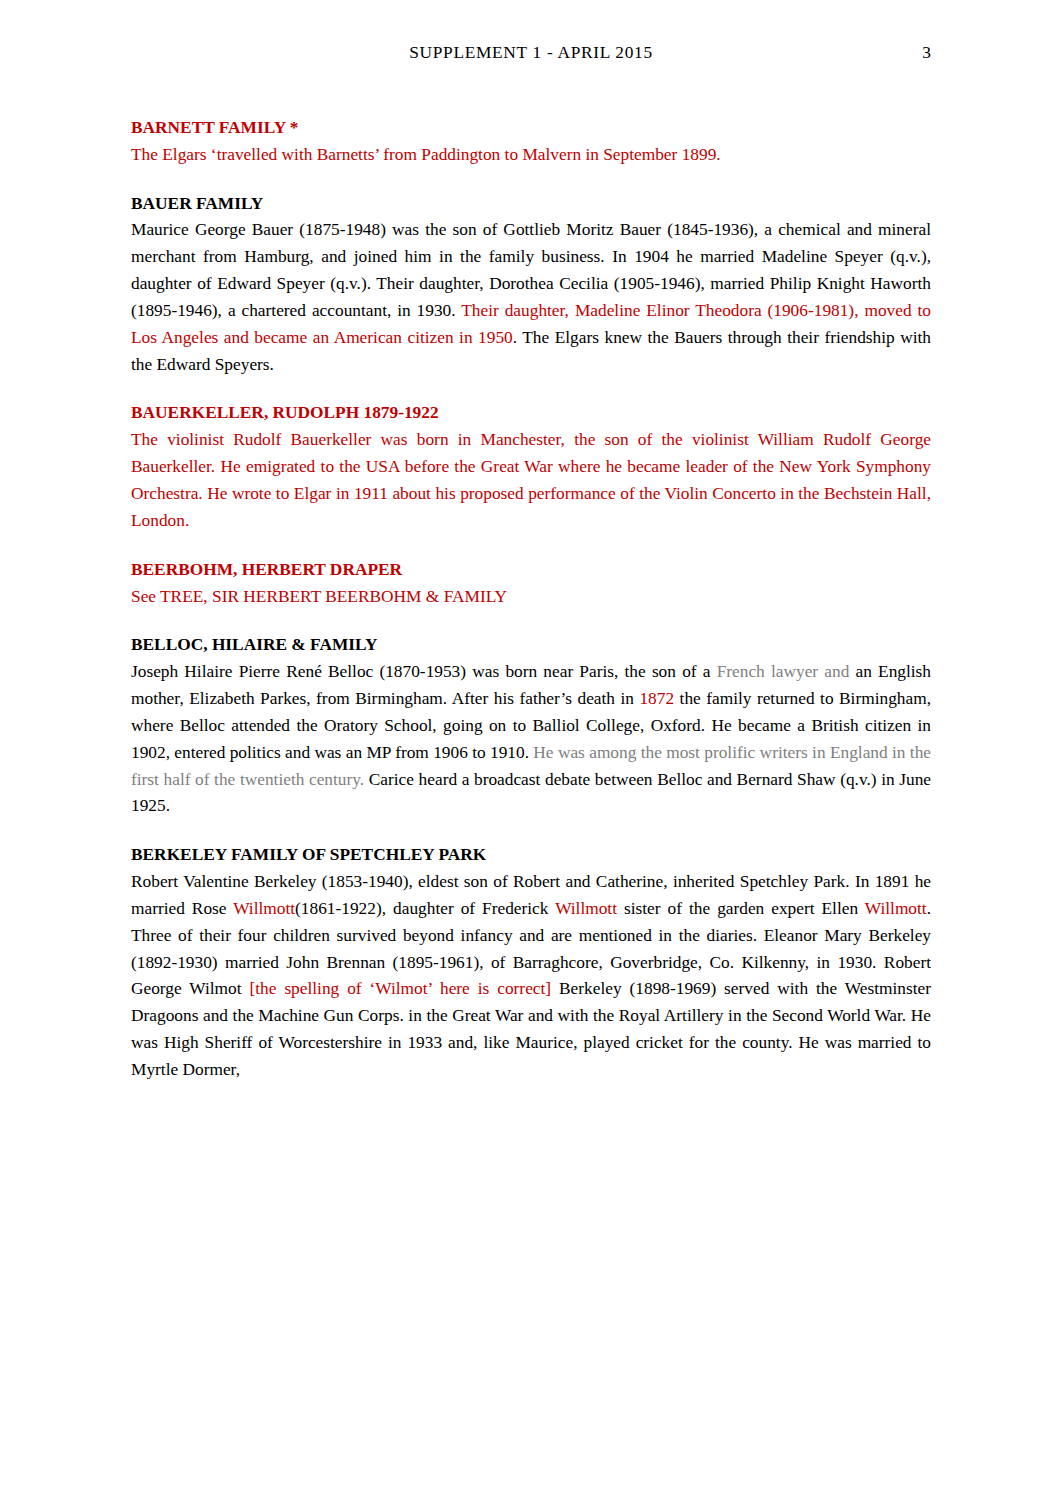SUPPLEMENT 1 - APRIL 2015 3
BARNETT FAMILY *
The Elgars ‘travelled with Barnetts’ from Paddington to Malvern in September 1899.
BAUER FAMILY
Maurice George Bauer (1875-1948) was the son of Gottlieb Moritz Bauer (1845-1936), a chemical and mineral merchant from Hamburg, and joined him in the family business. In 1904 he married Madeline Speyer (q.v.), daughter of Edward Speyer (q.v.). Their daughter, Dorothea Cecilia (1905-1946), married Philip Knight Haworth (1895-1946), a chartered accountant, in 1930. Their daughter, Madeline Elinor Theodora (1906-1981), moved to Los Angeles and became an American citizen in 1950. The Elgars knew the Bauers through their friendship with the Edward Speyers.
BAUERKELLER, RUDOLPH 1879-1922
The violinist Rudolf Bauerkeller was born in Manchester, the son of the violinist William Rudolf George Bauerkeller. He emigrated to the USA before the Great War where he became leader of the New York Symphony Orchestra. He wrote to Elgar in 1911 about his proposed performance of the Violin Concerto in the Bechstein Hall, London.
BEERBOHM, HERBERT DRAPER
See TREE, SIR HERBERT BEERBOHM & FAMILY
BELLOC, HILAIRE & FAMILY
Joseph Hilaire Pierre René Belloc (1870-1953) was born near Paris, the son of a French lawyer and an English mother, Elizabeth Parkes, from Birmingham. After his father’s death in 1872 the family returned to Birmingham, where Belloc attended the Oratory School, going on to Balliol College, Oxford. He became a British citizen in 1902, entered politics and was an MP from 1906 to 1910. He was among the most prolific writers in England in the first half of the twentieth century. Carice heard a broadcast debate between Belloc and Bernard Shaw (q.v.) in June 1925.
BERKELEY FAMILY OF SPETCHLEY PARK
Robert Valentine Berkeley (1853-1940), eldest son of Robert and Catherine, inherited Spetchley Park. In 1891 he married Rose Willmott(1861-1922), daughter of Frederick Willmott sister of the garden expert Ellen Willmott. Three of their four children survived beyond infancy and are mentioned in the diaries. Eleanor Mary Berkeley (1892-1930) married John Brennan (1895-1961), of Barraghcore, Goverbridge, Co. Kilkenny, in 1930. Robert George Wilmot [the spelling of ‘Wilmot’ here is correct] Berkeley (1898-1969) served with the Westminster Dragoons and the Machine Gun Corps. in the Great War and with the Royal Artillery in the Second World War. He was High Sheriff of Worcestershire in 1933 and, like Maurice, played cricket for the county. He was married to Myrtle Dormer,